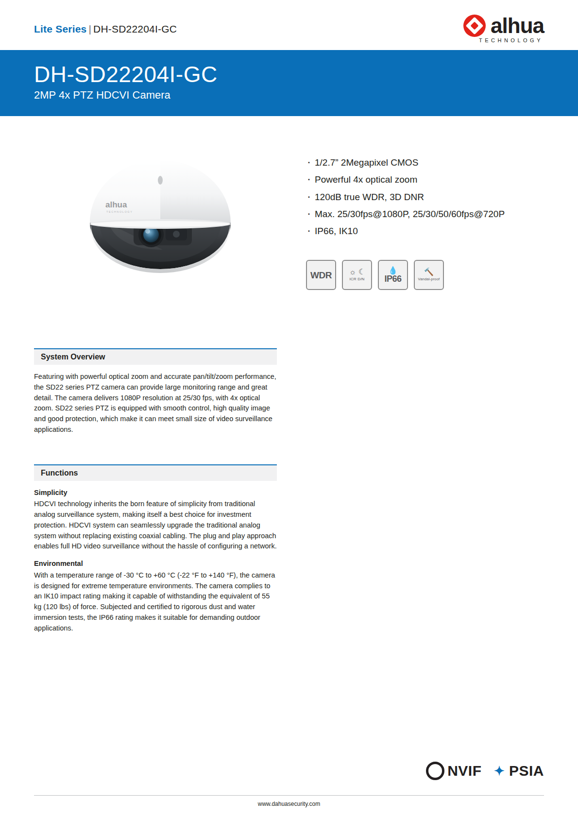Lite Series|DH-SD22204I-GC
alhua
TECHNOLOGY
DH-SD22204I-GC
2MP 4x PTZ HDCVI Camera
alhua TECHNOLOGY
1/2.7” 2Megapixel CMOS
Powerful 4x optical zoom
120dB true WDR, 3D DNR
Max. 25/30fps@1080P, 25/30/50/60fps@720P
IP66, IK10
WDR
☼ ☾ ICR D/N
💧 IP66
🔨 Vandal-proof
System Overview
Featuring with powerful optical zoom and accurate pan/tilt/zoom performance, the SD22 series PTZ camera can provide large monitoring range and great detail. The camera delivers 1080P resolution at 25/30 fps, with 4x optical zoom. SD22 series PTZ is equipped with smooth control, high quality image and good protection, which make it can meet small size of video surveillance applications.
Functions
Simplicity
HDCVI technology inherits the born feature of simplicity from traditional analog surveillance system, making itself a best choice for investment protection. HDCVI system can seamlessly upgrade the traditional analog system without replacing existing coaxial cabling. The plug and play approach enables full HD video surveillance without the hassle of configuring a network.
Environmental
With a temperature range of -30 °C to +60 °C (-22 °F to +140 °F), the camera is designed for extreme temperature environments. The camera complies to an IK10 impact rating making it capable of withstanding the equivalent of 55 kg (120 lbs) of force. Subjected and certified to rigorous dust and water immersion tests, the IP66 rating makes it suitable for demanding outdoor applications.
NVIF
✦PSIA
www.dahuasecurity.com